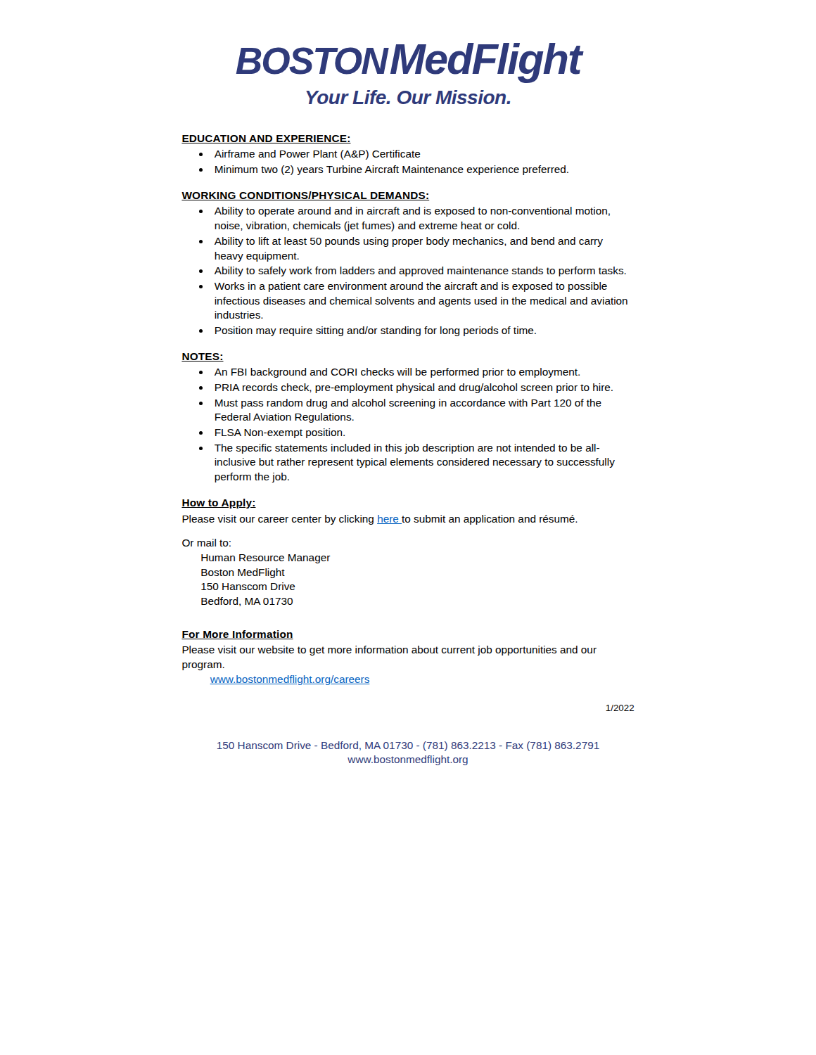BOSTON MedFlight
Your Life. Our Mission.
EDUCATION AND EXPERIENCE:
Airframe and Power Plant (A&P) Certificate
Minimum two (2) years Turbine Aircraft Maintenance experience preferred.
WORKING CONDITIONS/PHYSICAL DEMANDS:
Ability to operate around and in aircraft and is exposed to non-conventional motion, noise, vibration, chemicals (jet fumes) and extreme heat or cold.
Ability to lift at least 50 pounds using proper body mechanics, and bend and carry heavy equipment.
Ability to safely work from ladders and approved maintenance stands to perform tasks.
Works in a patient care environment around the aircraft and is exposed to possible infectious diseases and chemical solvents and agents used in the medical and aviation industries.
Position may require sitting and/or standing for long periods of time.
NOTES:
An FBI background and CORI checks will be performed prior to employment.
PRIA records check, pre-employment physical and drug/alcohol screen prior to hire.
Must pass random drug and alcohol screening in accordance with Part 120 of the Federal Aviation Regulations.
FLSA Non-exempt position.
The specific statements included in this job description are not intended to be all-inclusive but rather represent typical elements considered necessary to successfully perform the job.
How to Apply:
Please visit our career center by clicking here to submit an application and résumé.
Or mail to:
Human Resource Manager
Boston MedFlight
150 Hanscom Drive
Bedford, MA 01730
For More Information
Please visit our website to get more information about current job opportunities and our program.
www.bostonmedflight.org/careers
1/2022
150 Hanscom Drive - Bedford, MA 01730 - (781) 863.2213 - Fax (781) 863.2791
www.bostonmedflight.org